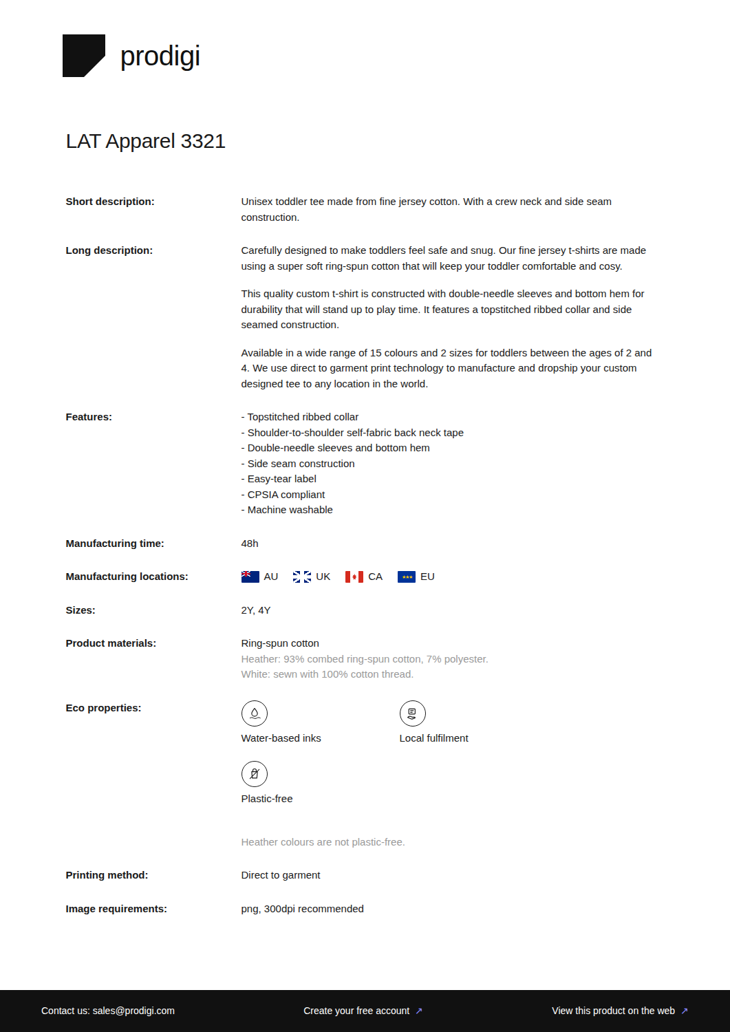prodigi
LAT Apparel 3321
Short description:
Unisex toddler tee made from fine jersey cotton. With a crew neck and side seam construction.
Long description:
Carefully designed to make toddlers feel safe and snug. Our fine jersey t-shirts are made using a super soft ring-spun cotton that will keep your toddler comfortable and cosy.
This quality custom t-shirt is constructed with double-needle sleeves and bottom hem for durability that will stand up to play time. It features a topstitched ribbed collar and side seamed construction.
Available in a wide range of 15 colours and 2 sizes for toddlers between the ages of 2 and 4. We use direct to garment print technology to manufacture and dropship your custom designed tee to any location in the world.
Features:
Topstitched ribbed collar
Shoulder-to-shoulder self-fabric back neck tape
Double-needle sleeves and bottom hem
Side seam construction
Easy-tear label
CPSIA compliant
Machine washable
Manufacturing time:
48h
Manufacturing locations:
AU UK CA ★★★EU
Sizes:
2Y, 4Y
Product materials:
Ring-spun cotton
Heather: 93% combed ring-spun cotton, 7% polyester.
White: sewn with 100% cotton thread.
Eco properties:
Water-based inks
Local fulfilment
Plastic-free
Heather colours are not plastic-free.
Printing method:
Direct to garment
Image requirements:
png, 300dpi recommended
Contact us: sales@prodigi.com
Create your free account ↗
View this product on the web ↗